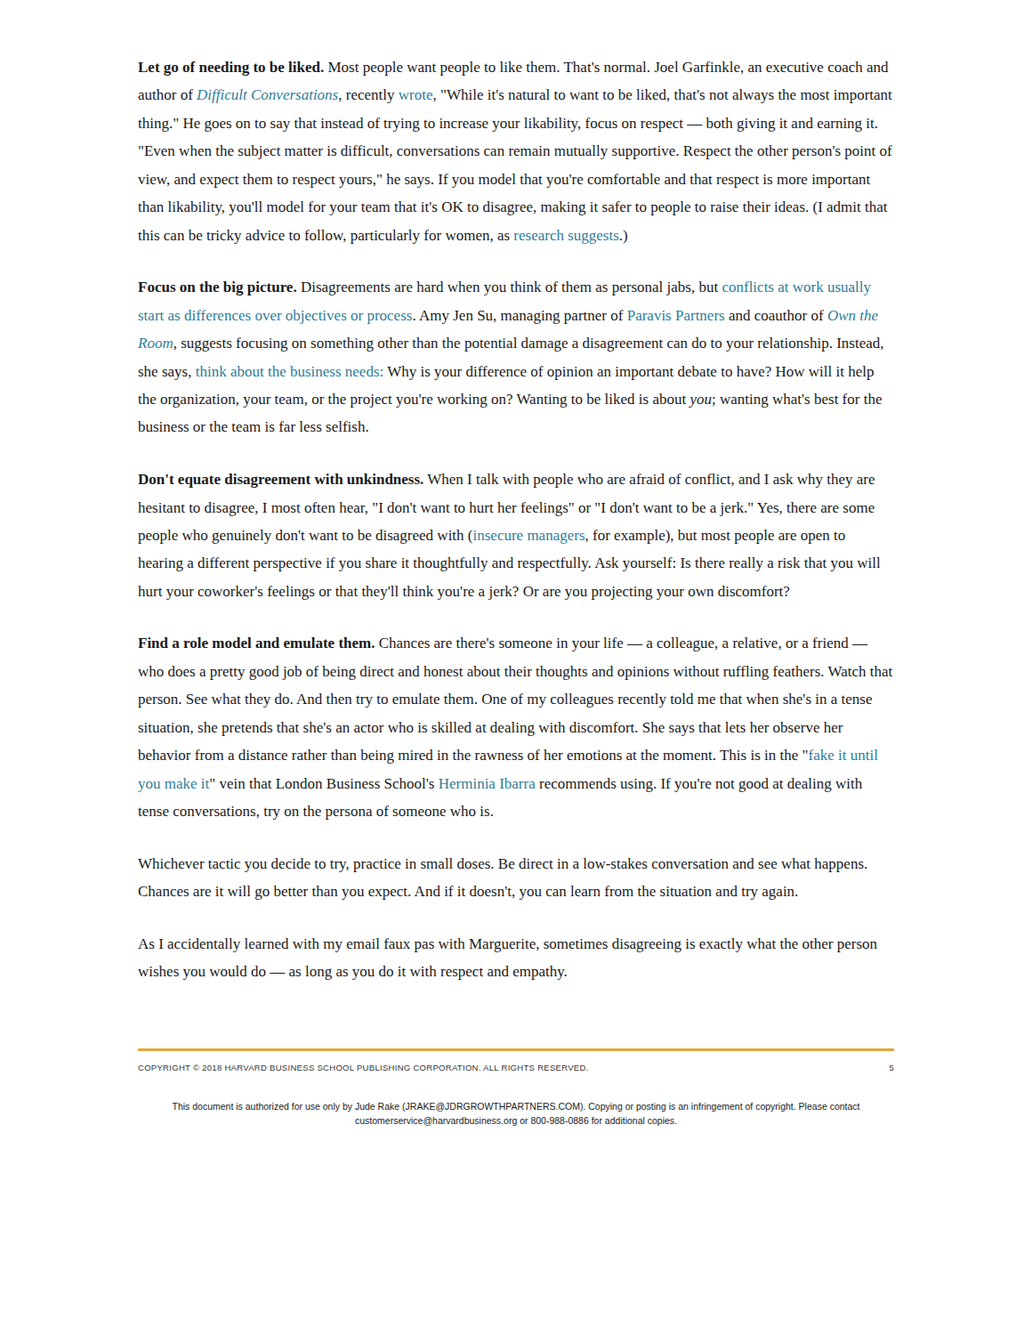Let go of needing to be liked. Most people want people to like them. That's normal. Joel Garfinkle, an executive coach and author of Difficult Conversations, recently wrote, "While it's natural to want to be liked, that's not always the most important thing." He goes on to say that instead of trying to increase your likability, focus on respect — both giving it and earning it. "Even when the subject matter is difficult, conversations can remain mutually supportive. Respect the other person's point of view, and expect them to respect yours," he says. If you model that you're comfortable and that respect is more important than likability, you'll model for your team that it's OK to disagree, making it safer to people to raise their ideas. (I admit that this can be tricky advice to follow, particularly for women, as research suggests.)
Focus on the big picture. Disagreements are hard when you think of them as personal jabs, but conflicts at work usually start as differences over objectives or process. Amy Jen Su, managing partner of Paravis Partners and coauthor of Own the Room, suggests focusing on something other than the potential damage a disagreement can do to your relationship. Instead, she says, think about the business needs: Why is your difference of opinion an important debate to have? How will it help the organization, your team, or the project you're working on? Wanting to be liked is about you; wanting what's best for the business or the team is far less selfish.
Don't equate disagreement with unkindness. When I talk with people who are afraid of conflict, and I ask why they are hesitant to disagree, I most often hear, "I don't want to hurt her feelings" or "I don't want to be a jerk." Yes, there are some people who genuinely don't want to be disagreed with (insecure managers, for example), but most people are open to hearing a different perspective if you share it thoughtfully and respectfully. Ask yourself: Is there really a risk that you will hurt your coworker's feelings or that they'll think you're a jerk? Or are you projecting your own discomfort?
Find a role model and emulate them. Chances are there's someone in your life — a colleague, a relative, or a friend — who does a pretty good job of being direct and honest about their thoughts and opinions without ruffling feathers. Watch that person. See what they do. And then try to emulate them. One of my colleagues recently told me that when she's in a tense situation, she pretends that she's an actor who is skilled at dealing with discomfort. She says that lets her observe her behavior from a distance rather than being mired in the rawness of her emotions at the moment. This is in the "fake it until you make it" vein that London Business School's Herminia Ibarra recommends using. If you're not good at dealing with tense conversations, try on the persona of someone who is.
Whichever tactic you decide to try, practice in small doses. Be direct in a low-stakes conversation and see what happens. Chances are it will go better than you expect. And if it doesn't, you can learn from the situation and try again.
As I accidentally learned with my email faux pas with Marguerite, sometimes disagreeing is exactly what the other person wishes you would do — as long as you do it with respect and empathy.
Copyright © 2018 Harvard Business School Publishing Corporation. All rights reserved. 5
This document is authorized for use only by Jude Rake (JRAKE@JDRGROWTHPARTNERS.COM). Copying or posting is an infringement of copyright. Please contact
customerservice@harvardbusiness.org or 800-988-0886 for additional copies.